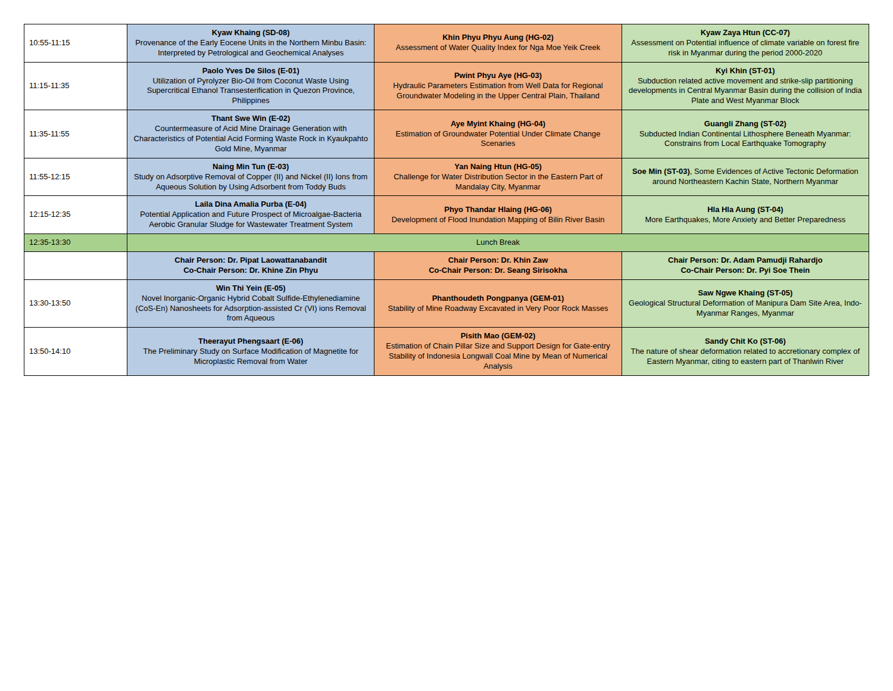| 10:55-11:15 | Kyaw Khaing (SD-08) Provenance of the Early Eocene Units in the Northern Minbu Basin: Interpreted by Petrological and Geochemical Analyses | Khin Phyu Phyu Aung (HG-02) Assessment of Water Quality Index for Nga Moe Yeik Creek | Kyaw Zaya Htun (CC-07) Assessment on Potential influence of climate variable on forest fire risk in Myanmar during the period 2000-2020 |
| 11:15-11:35 | Paolo Yves De Silos (E-01) Utilization of Pyrolyzer Bio-Oil from Coconut Waste Using Supercritical Ethanol Transesterification in Quezon Province, Philippines | Pwint Phyu Aye (HG-03) Hydraulic Parameters Estimation from Well Data for Regional Groundwater Modeling in the Upper Central Plain, Thailand | Kyi Khin (ST-01) Subduction related active movement and strike-slip partitioning developments in Central Myanmar Basin during the collision of India Plate and West Myanmar Block |
| 11:35-11:55 | Thant Swe Win (E-02) Countermeasure of Acid Mine Drainage Generation with Characteristics of Potential Acid Forming Waste Rock in Kyaukpahto Gold Mine, Myanmar | Aye Myint Khaing (HG-04) Estimation of Groundwater Potential Under Climate Change Scenaries | Guangli Zhang (ST-02) Subducted Indian Continental Lithosphere Beneath Myanmar: Constrains from Local Earthquake Tomography |
| 11:55-12:15 | Naing Min Tun (E-03) Study on Adsorptive Removal of Copper (II) and Nickel (II) Ions from Aqueous Solution by Using Adsorbent from Toddy Buds | Yan Naing Htun (HG-05) Challenge for Water Distribution Sector in the Eastern Part of Mandalay City, Myanmar | Soe Min (ST-03) , Some Evidences of Active Tectonic Deformation around Northeastern Kachin State, Northern Myanmar |
| 12:15-12:35 | Laila Dina Amalia Purba (E-04) Potential Application and Future Prospect of Microalgae-Bacteria Aerobic Granular Sludge for Wastewater Treatment System | Phyo Thandar Hlaing (HG-06) Development of Flood Inundation Mapping of Bilin River Basin | Hla Hla Aung (ST-04) More Earthquakes, More Anxiety and Better Preparedness |
| 12:35-13:30 | Lunch Break |
| | Chair Person: Dr. Pipat Laowattanabandit Co-Chair Person: Dr. Khine Zin Phyu | Chair Person: Dr. Khin Zaw Co-Chair Person: Dr. Seang Sirisokha | Chair Person: Dr. Adam Pamudji Rahardjo Co-Chair Person: Dr. Pyi Soe Thein |
| 13:30-13:50 | Win Thi Yein (E-05) Novel Inorganic-Organic Hybrid Cobalt Sulfide-Ethylenediamine (CoS-En) Nanosheets for Adsorption-assisted Cr (VI) ions Removal from Aqueous | Phanthoudeth Pongpanya (GEM-01) Stability of Mine Roadway Excavated in Very Poor Rock Masses | Saw Ngwe Khaing (ST-05) Geological Structural Deformation of Manipura Dam Site Area, Indo-Myanmar Ranges, Myanmar |
| 13:50-14:10 | Theerayut Phengsaart (E-06) The Preliminary Study on Surface Modification of Magnetite for Microplastic Removal from Water | Pisith Mao (GEM-02) Estimation of Chain Pillar Size and Support Design for Gate-entry Stability of Indonesia Longwall Coal Mine by Mean of Numerical Analysis | Sandy Chit Ko (ST-06) The nature of shear deformation related to accretionary complex of Eastern Myanmar, citing to eastern part of Thanlwin River |